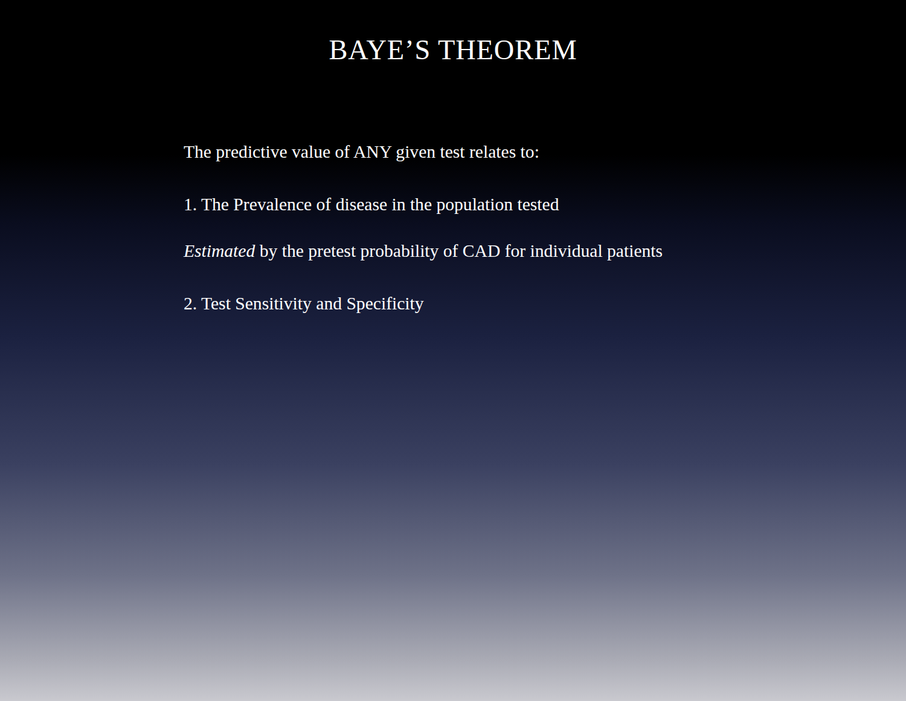BAYE’S THEOREM
The predictive value of ANY given test relates to:
1. The Prevalence of disease in the population tested
Estimated by the pretest probability of CAD for individual patients
2. Test Sensitivity and Specificity